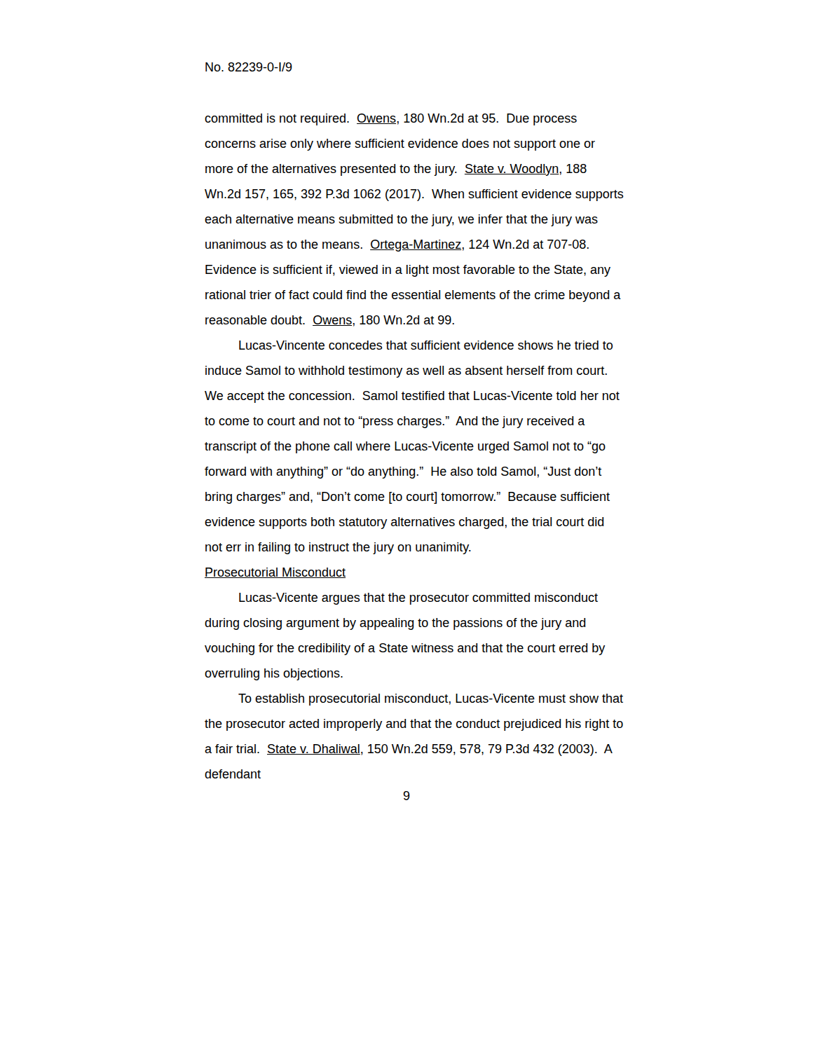No. 82239-0-I/9
committed is not required. Owens, 180 Wn.2d at 95. Due process concerns arise only where sufficient evidence does not support one or more of the alternatives presented to the jury. State v. Woodlyn, 188 Wn.2d 157, 165, 392 P.3d 1062 (2017). When sufficient evidence supports each alternative means submitted to the jury, we infer that the jury was unanimous as to the means. Ortega-Martinez, 124 Wn.2d at 707-08. Evidence is sufficient if, viewed in a light most favorable to the State, any rational trier of fact could find the essential elements of the crime beyond a reasonable doubt. Owens, 180 Wn.2d at 99.
Lucas-Vincente concedes that sufficient evidence shows he tried to induce Samol to withhold testimony as well as absent herself from court. We accept the concession. Samol testified that Lucas-Vicente told her not to come to court and not to “press charges.” And the jury received a transcript of the phone call where Lucas-Vicente urged Samol not to “go forward with anything” or “do anything.” He also told Samol, “Just don’t bring charges” and, “Don’t come [to court] tomorrow.” Because sufficient evidence supports both statutory alternatives charged, the trial court did not err in failing to instruct the jury on unanimity.
Prosecutorial Misconduct
Lucas-Vicente argues that the prosecutor committed misconduct during closing argument by appealing to the passions of the jury and vouching for the credibility of a State witness and that the court erred by overruling his objections.
To establish prosecutorial misconduct, Lucas-Vicente must show that the prosecutor acted improperly and that the conduct prejudiced his right to a fair trial. State v. Dhaliwal, 150 Wn.2d 559, 578, 79 P.3d 432 (2003). A defendant
9